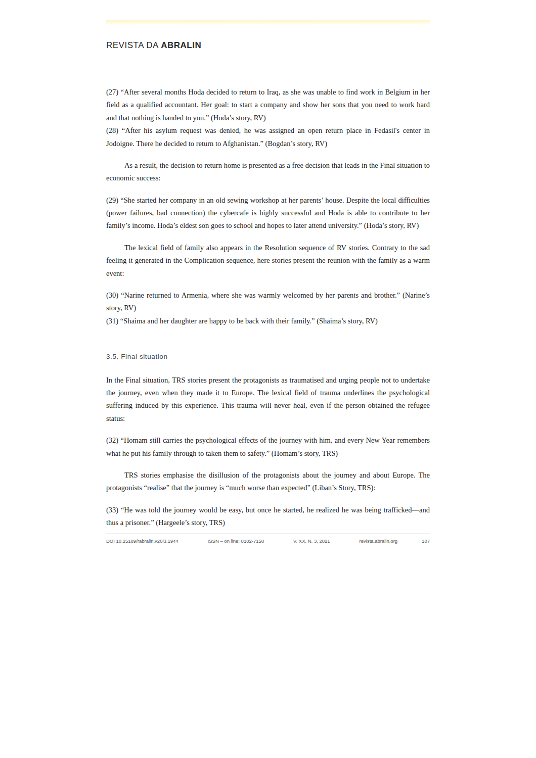REVISTA DA ABRALIN
(27) “After several months Hoda decided to return to Iraq, as she was unable to find work in Belgium in her field as a qualified accountant. Her goal: to start a company and show her sons that you need to work hard and that nothing is handed to you.” (Hoda’s story, RV)
(28) “After his asylum request was denied, he was assigned an open return place in Fedasil's center in Jodoigne. There he decided to return to Afghanistan.” (Bogdan’s story, RV)
As a result, the decision to return home is presented as a free decision that leads in the Final situation to economic success:
(29) “She started her company in an old sewing workshop at her parents’ house. Despite the local difficulties (power failures, bad connection) the cybercafe is highly successful and Hoda is able to contribute to her family’s income. Hoda’s eldest son goes to school and hopes to later attend university.” (Hoda’s story, RV)
The lexical field of family also appears in the Resolution sequence of RV stories. Contrary to the sad feeling it generated in the Complication sequence, here stories present the reunion with the family as a warm event:
(30) “Narine returned to Armenia, where she was warmly welcomed by her parents and brother.” (Narine’s story, RV)
(31) “Shaima and her daughter are happy to be back with their family.” (Shaima’s story, RV)
3.5. Final situation
In the Final situation, TRS stories present the protagonists as traumatised and urging people not to undertake the journey, even when they made it to Europe. The lexical field of trauma underlines the psychological suffering induced by this experience. This trauma will never heal, even if the person obtained the refugee status:
(32) “Homam still carries the psychological effects of the journey with him, and every New Year remembers what he put his family through to taken them to safety.” (Homam’s story, TRS)
TRS stories emphasise the disillusion of the protagonists about the journey and about Europe. The protagonists “realise” that the journey is “much worse than expected” (Liban’s Story, TRS):
(33) “He was told the journey would be easy, but once he started, he realized he was being trafficked—and thus a prisoner.” (Hargeele’s story, TRS)
DOI 10.25189/rabralin.v20i3.1944 ISSN – on line: 0102-7158 V. XX, N. 3, 2021 revista.abralin.org 107